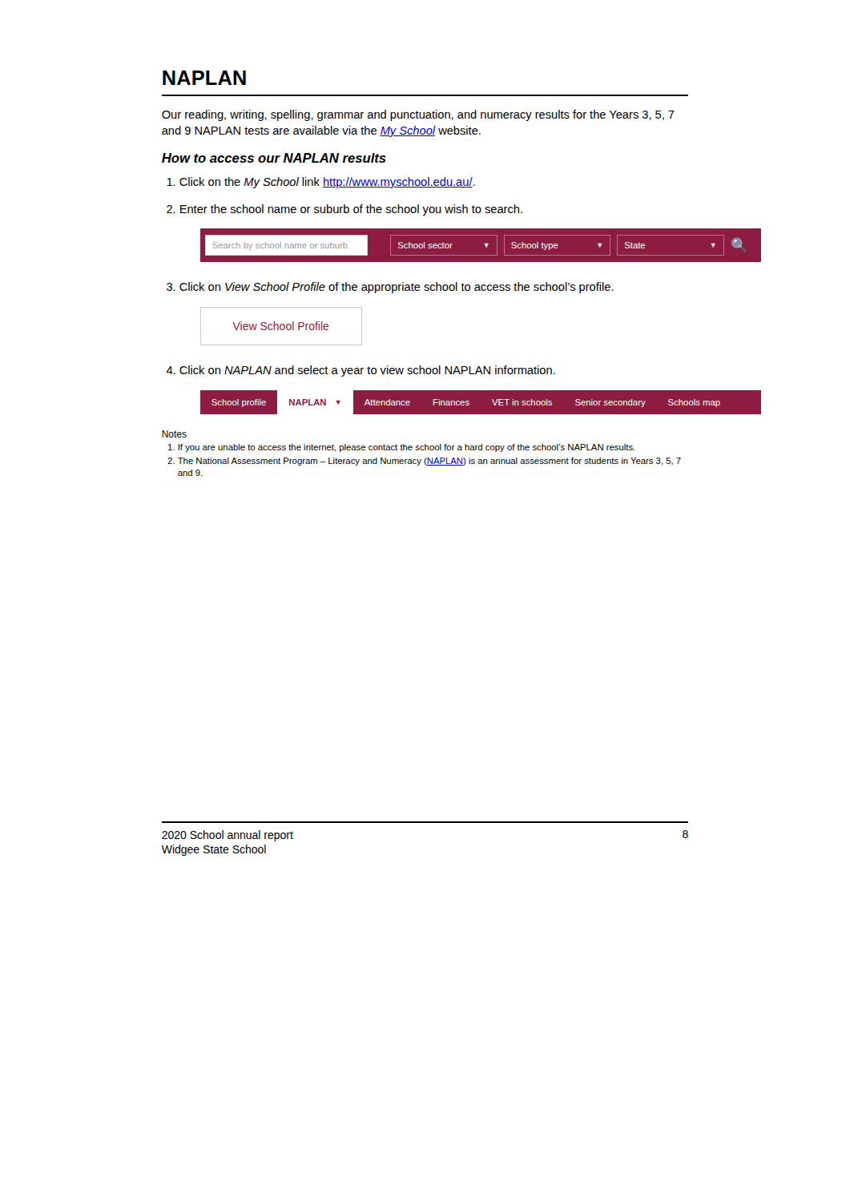NAPLAN
Our reading, writing, spelling, grammar and punctuation, and numeracy results for the Years 3, 5, 7 and 9 NAPLAN tests are available via the My School website.
How to access our NAPLAN results
Click on the My School link http://www.myschool.edu.au/.
Enter the school name or suburb of the school you wish to search.
Search by school name or suburb
School sector▼
School type▼
State▼
🔍
Click on View School Profile of the appropriate school to access the school’s profile.
View School Profile
Click on NAPLAN and select a year to view school NAPLAN information.
School profile
NAPLAN▼
Attendance
Finances
VET in schools
Senior secondary
Schools map
Notes
If you are unable to access the internet, please contact the school for a hard copy of the school’s NAPLAN results.
The National Assessment Program – Literacy and Numeracy (NAPLAN) is an annual assessment for students in Years 3, 5, 7 and 9.
2020 School annual report
Widgee State School
8